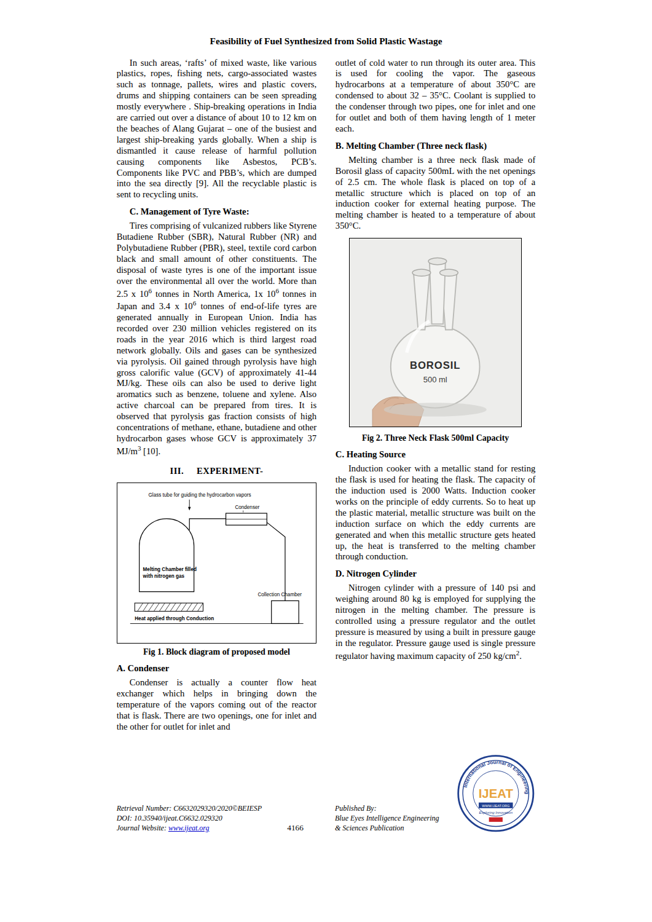Feasibility of Fuel Synthesized from Solid Plastic Wastage
In such areas, ‘rafts’ of mixed waste, like various plastics, ropes, fishing nets, cargo-associated wastes such as tonnage, pallets, wires and plastic covers, drums and shipping containers can be seen spreading mostly everywhere . Ship-breaking operations in India are carried out over a distance of about 10 to 12 km on the beaches of Alang Gujarat – one of the busiest and largest ship-breaking yards globally. When a ship is dismantled it cause release of harmful pollution causing components like Asbestos, PCB’s. Components like PVC and PBB’s, which are dumped into the sea directly [9]. All the recyclable plastic is sent to recycling units.
C. Management of Tyre Waste:
Tires comprising of vulcanized rubbers like Styrene Butadiene Rubber (SBR), Natural Rubber (NR) and Polybutadiene Rubber (PBR), steel, textile cord carbon black and small amount of other constituents. The disposal of waste tyres is one of the important issue over the environmental all over the world. More than 2.5 x 106 tonnes in North America, 1x 106 tonnes in Japan and 3.4 x 106 tonnes of end-of-life tyres are generated annually in European Union. India has recorded over 230 million vehicles registered on its roads in the year 2016 which is third largest road network globally. Oils and gases can be synthesized via pyrolysis. Oil gained through pyrolysis have high gross calorific value (GCV) of approximately 41-44 MJ/kg. These oils can also be used to derive light aromatics such as benzene, toluene and xylene. Also active charcoal can be prepared from tires. It is observed that pyrolysis gas fraction consists of high concentrations of methane, ethane, butadiene and other hydrocarbon gases whose GCV is approximately 37 MJ/m3 [10].
III. EXPERIMENT-
Glass tube for guiding the hydrocarbon vapors Condenser Collection Chamber Melting Chamber filled with nitrogen gas Heat applied through Conduction
Fig 1. Block diagram of proposed model
A. Condenser
Condenser is actually a counter flow heat exchanger which helps in bringing down the temperature of the vapors coming out of the reactor that is flask. There are two openings, one for inlet and the other for outlet for inlet and
outlet of cold water to run through its outer area. This is used for cooling the vapor. The gaseous hydrocarbons at a temperature of about 350°C are condensed to about 32 – 35°C. Coolant is supplied to the condenser through two pipes, one for inlet and one for outlet and both of them having length of 1 meter each.
B. Melting Chamber (Three neck flask)
Melting chamber is a three neck flask made of Borosil glass of capacity 500mL with the net openings of 2.5 cm. The whole flask is placed on top of a metallic structure which is placed on top of an induction cooker for external heating purpose. The melting chamber is heated to a temperature of about 350°C.
BOROSIL 500 ml
Fig 2. Three Neck Flask 500ml Capacity
C. Heating Source
Induction cooker with a metallic stand for resting the flask is used for heating the flask. The capacity of the induction used is 2000 Watts. Induction cooker works on the principle of eddy currents. So to heat up the plastic material, metallic structure was built on the induction surface on which the eddy currents are generated and when this metallic structure gets heated up, the heat is transferred to the melting chamber through conduction.
D. Nitrogen Cylinder
Nitrogen cylinder with a pressure of 140 psi and weighing around 80 kg is employed for supplying the nitrogen in the melting chamber. The pressure is controlled using a pressure regulator and the outlet pressure is measured by using a built in pressure gauge in the regulator. Pressure gauge used is single pressure regulator having maximum capacity of 250 kg/cm2.
Retrieval Number: C6632029320/2020©BEIESP
DOI: 10.35940/ijeat.C6632.029320
Journal Website: www.ijeat.org
4166
Published By:
Blue Eyes Intelligence Engineering
& Sciences Publication
International Journal of Engineering and Advanced Technology IJEAT WWW.IJEAT.ORG Exploring Innovation